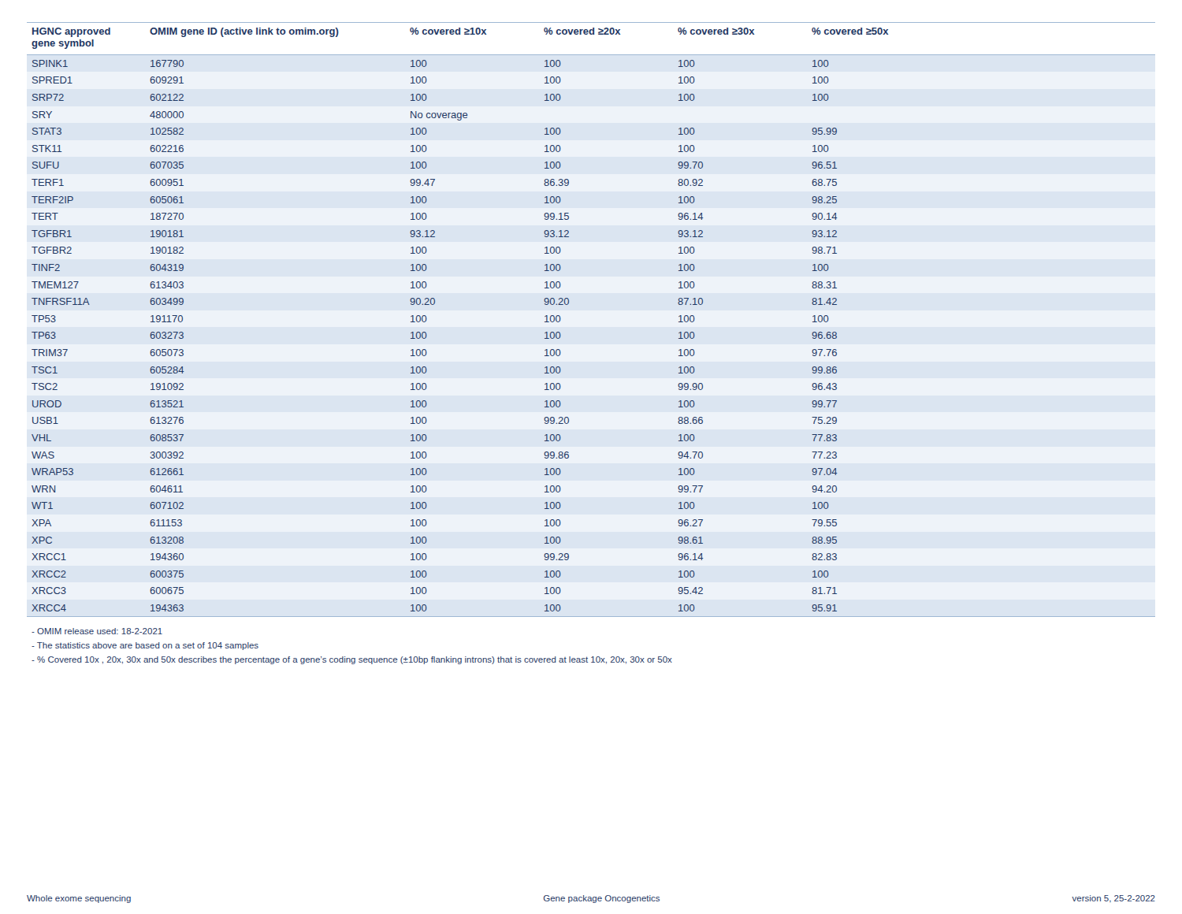| HGNC approved gene symbol | OMIM gene ID (active link to omim.org) | % covered ≥10x | % covered ≥20x | % covered ≥30x | % covered ≥50x | |
| --- | --- | --- | --- | --- | --- | --- |
| SPINK1 | 167790 | 100 | 100 | 100 | 100 | |
| SPRED1 | 609291 | 100 | 100 | 100 | 100 | |
| SRP72 | 602122 | 100 | 100 | 100 | 100 | |
| SRY | 480000 | No coverage | | | | |
| STAT3 | 102582 | 100 | 100 | 100 | 95.99 | |
| STK11 | 602216 | 100 | 100 | 100 | 100 | |
| SUFU | 607035 | 100 | 100 | 99.70 | 96.51 | |
| TERF1 | 600951 | 99.47 | 86.39 | 80.92 | 68.75 | |
| TERF2IP | 605061 | 100 | 100 | 100 | 98.25 | |
| TERT | 187270 | 100 | 99.15 | 96.14 | 90.14 | |
| TGFBR1 | 190181 | 93.12 | 93.12 | 93.12 | 93.12 | |
| TGFBR2 | 190182 | 100 | 100 | 100 | 98.71 | |
| TINF2 | 604319 | 100 | 100 | 100 | 100 | |
| TMEM127 | 613403 | 100 | 100 | 100 | 88.31 | |
| TNFRSF11A | 603499 | 90.20 | 90.20 | 87.10 | 81.42 | |
| TP53 | 191170 | 100 | 100 | 100 | 100 | |
| TP63 | 603273 | 100 | 100 | 100 | 96.68 | |
| TRIM37 | 605073 | 100 | 100 | 100 | 97.76 | |
| TSC1 | 605284 | 100 | 100 | 100 | 99.86 | |
| TSC2 | 191092 | 100 | 100 | 99.90 | 96.43 | |
| UROD | 613521 | 100 | 100 | 100 | 99.77 | |
| USB1 | 613276 | 100 | 99.20 | 88.66 | 75.29 | |
| VHL | 608537 | 100 | 100 | 100 | 77.83 | |
| WAS | 300392 | 100 | 99.86 | 94.70 | 77.23 | |
| WRAP53 | 612661 | 100 | 100 | 100 | 97.04 | |
| WRN | 604611 | 100 | 100 | 99.77 | 94.20 | |
| WT1 | 607102 | 100 | 100 | 100 | 100 | |
| XPA | 611153 | 100 | 100 | 96.27 | 79.55 | |
| XPC | 613208 | 100 | 100 | 98.61 | 88.95 | |
| XRCC1 | 194360 | 100 | 99.29 | 96.14 | 82.83 | |
| XRCC2 | 600375 | 100 | 100 | 100 | 100 | |
| XRCC3 | 600675 | 100 | 100 | 95.42 | 81.71 | |
| XRCC4 | 194363 | 100 | 100 | 100 | 95.91 | |
- OMIM release used: 18-2-2021
- The statistics above are based on a set of 104 samples
- % Covered 10x , 20x, 30x and 50x describes the percentage of a gene’s coding sequence (±10bp flanking introns) that is covered at least 10x, 20x, 30x or 50x
Whole exome sequencing
Gene package Oncogenetics
version 5, 25-2-2022